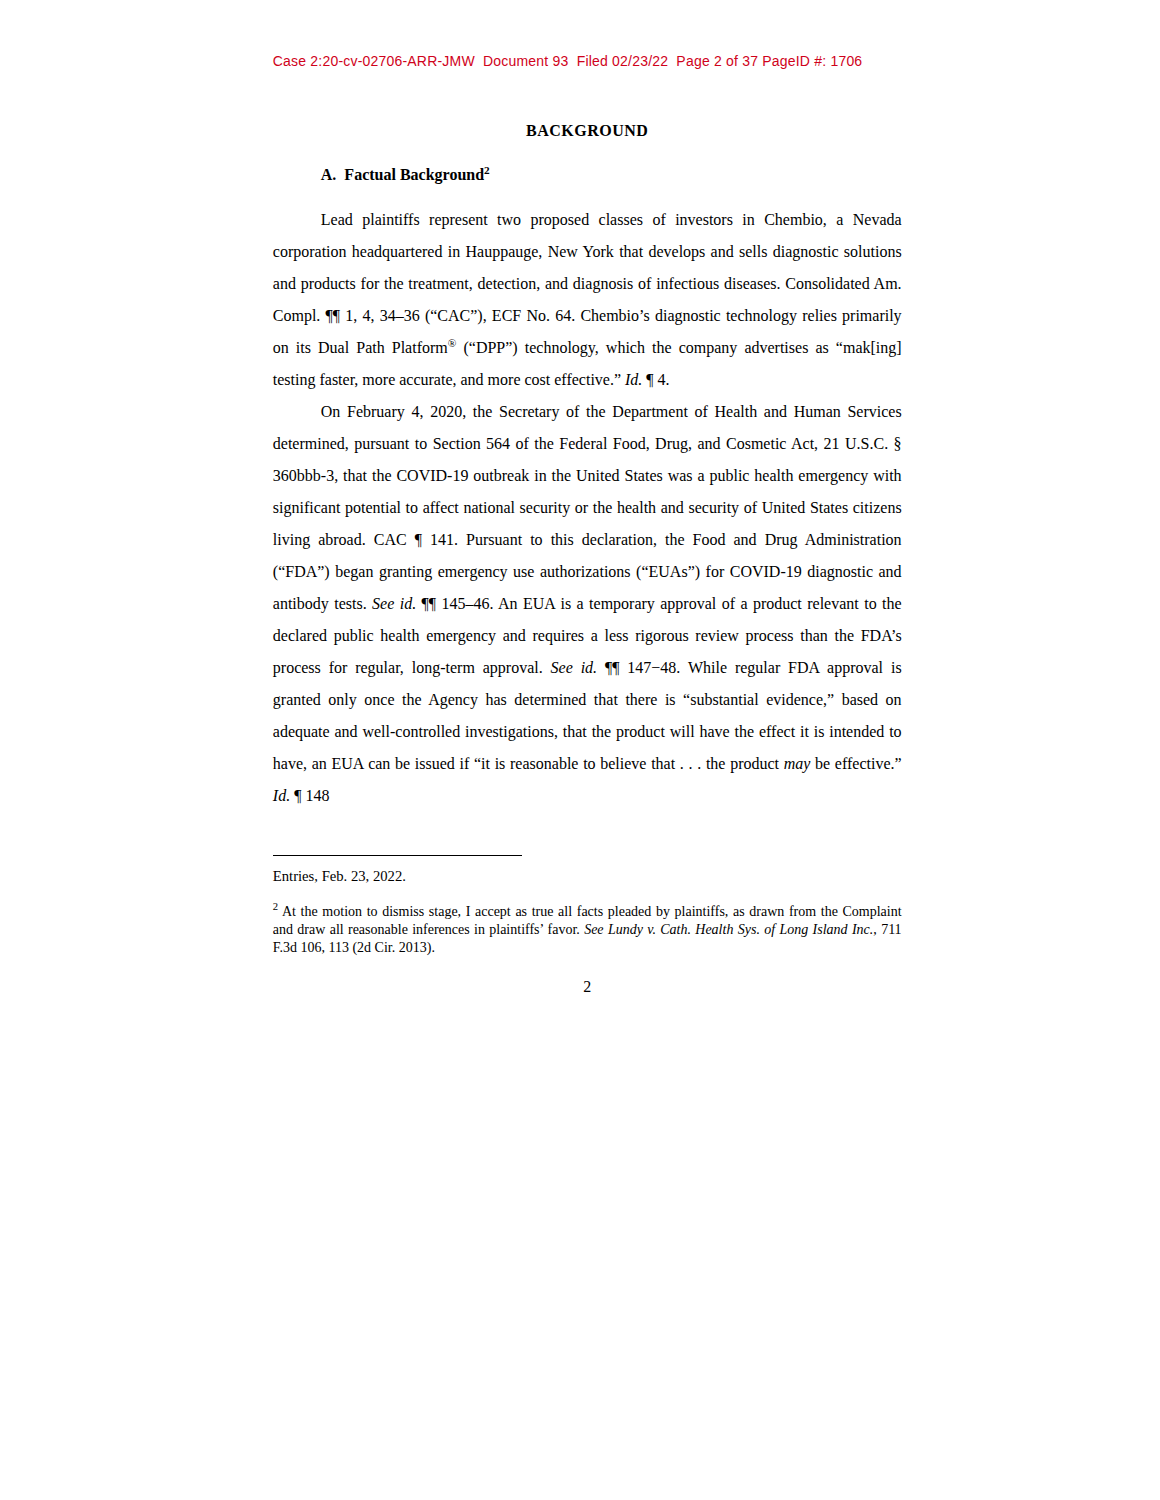Case 2:20-cv-02706-ARR-JMW Document 93 Filed 02/23/22 Page 2 of 37 PageID #: 1706
BACKGROUND
A. Factual Background2
Lead plaintiffs represent two proposed classes of investors in Chembio, a Nevada corporation headquartered in Hauppauge, New York that develops and sells diagnostic solutions and products for the treatment, detection, and diagnosis of infectious diseases. Consolidated Am. Compl. ¶¶ 1, 4, 34–36 (“CAC”), ECF No. 64. Chembio’s diagnostic technology relies primarily on its Dual Path Platform® (“DPP”) technology, which the company advertises as “mak[ing] testing faster, more accurate, and more cost effective.” Id. ¶ 4.
On February 4, 2020, the Secretary of the Department of Health and Human Services determined, pursuant to Section 564 of the Federal Food, Drug, and Cosmetic Act, 21 U.S.C. § 360bbb-3, that the COVID-19 outbreak in the United States was a public health emergency with significant potential to affect national security or the health and security of United States citizens living abroad. CAC ¶ 141. Pursuant to this declaration, the Food and Drug Administration (“FDA”) began granting emergency use authorizations (“EUAs”) for COVID-19 diagnostic and antibody tests. See id. ¶¶ 145–46. An EUA is a temporary approval of a product relevant to the declared public health emergency and requires a less rigorous review process than the FDA’s process for regular, long-term approval. See id. ¶¶ 147−48. While regular FDA approval is granted only once the Agency has determined that there is “substantial evidence,” based on adequate and well-controlled investigations, that the product will have the effect it is intended to have, an EUA can be issued if “it is reasonable to believe that . . . the product may be effective.” Id. ¶ 148
Entries, Feb. 23, 2022.
2 At the motion to dismiss stage, I accept as true all facts pleaded by plaintiffs, as drawn from the Complaint and draw all reasonable inferences in plaintiffs’ favor. See Lundy v. Cath. Health Sys. of Long Island Inc., 711 F.3d 106, 113 (2d Cir. 2013).
2